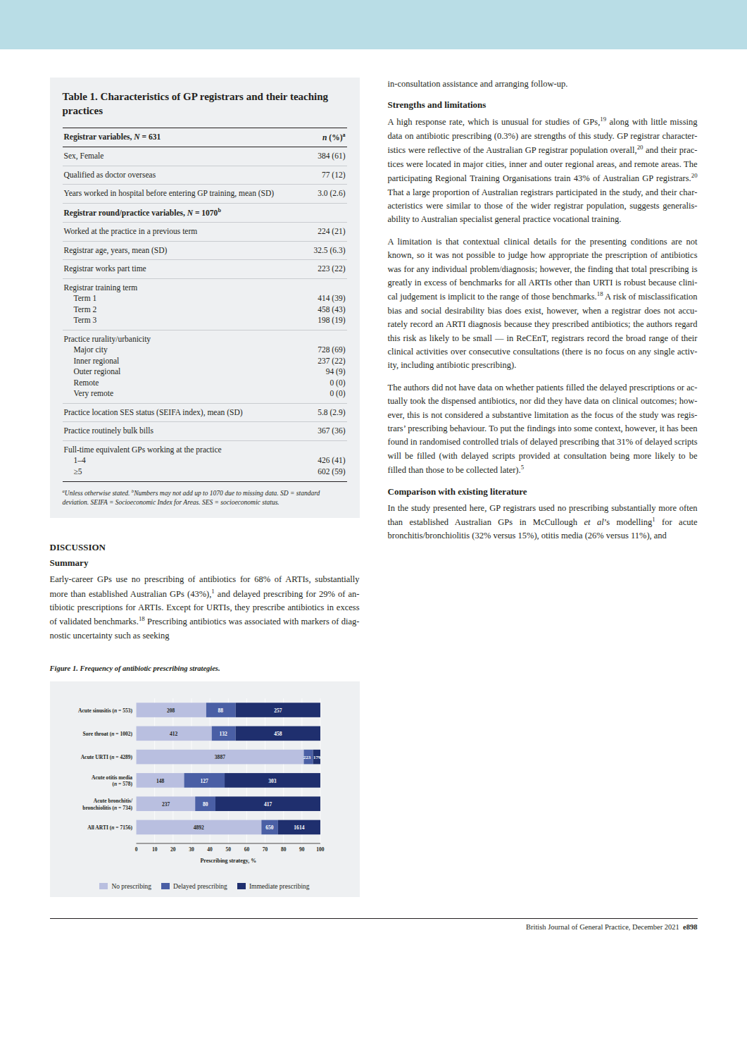Table 1. Characteristics of GP registrars and their teaching practices
| Registrar variables, N = 631 | n (%) a |
| --- | --- |
| Sex, Female | 384 (61) |
| Qualified as doctor overseas | 77 (12) |
| Years worked in hospital before entering GP training, mean (SD) | 3.0 (2.6) |
| Registrar round/practice variables, N = 1070 b | |
| Worked at the practice in a previous term | 224 (21) |
| Registrar age, years, mean (SD) | 32.5 (6.3) |
| Registrar works part time | 223 (22) |
| Registrar training term Term 1 Term 2 Term 3 | 414 (39) 458 (43) 198 (19) |
| Practice rurality/urbanicity Major city Inner regional Outer regional Remote Very remote | 728 (69) 237 (22) 94 (9) 0 (0) 0 (0) |
| Practice location SES status (SEIFA index), mean (SD) | 5.8 (2.9) |
| Practice routinely bulk bills | 367 (36) |
| Full-time equivalent GPs working at the practice 1–4 ≥5 | 426 (41) 602 (59) |
aUnless otherwise stated. bNumbers may not add up to 1070 due to missing data. SD = standard deviation. SEIFA = Socioeconomic Index for Areas. SES = socioeconomic status.
DISCUSSION
Summary
Early-career GPs use no prescribing of antibiotics for 68% of ARTIs, substantially more than established Australian GPs (43%),1 and delayed prescribing for 29% of antibiotic prescriptions for ARTIs. Except for URTIs, they prescribe antibiotics in excess of validated benchmarks.18 Prescribing antibiotics was associated with markers of diagnostic uncertainty such as seeking
Figure 1. Frequency of antibiotic prescribing strategies.
208 88 257 412 132 458 3887 223 179 148 127 303 237 80 417 4892 650 1614 Acute sinusitis (n = 553) Sore throat (n = 1002) Acute URTI (n = 4289) Acute otitis media (n = 578) Acute bronchitis/ bronchiolitis (n = 734) All ARTI (n = 7156) 0 10 20 30 40 50 60 70 80 90 100 Prescribing strategy, %
No prescribing Delayed prescribing Immediate prescribing
in-consultation assistance and arranging follow-up.
Strengths and limitations
A high response rate, which is unusual for studies of GPs,19 along with little missing data on antibiotic prescribing (0.3%) are strengths of this study. GP registrar characteristics were reflective of the Australian GP registrar population overall,20 and their practices were located in major cities, inner and outer regional areas, and remote areas. The participating Regional Training Organisations train 43% of Australian GP registrars.20 That a large proportion of Australian registrars participated in the study, and their characteristics were similar to those of the wider registrar population, suggests generalisability to Australian specialist general practice vocational training.
A limitation is that contextual clinical details for the presenting conditions are not known, so it was not possible to judge how appropriate the prescription of antibiotics was for any individual problem/diagnosis; however, the finding that total prescribing is greatly in excess of benchmarks for all ARTIs other than URTI is robust because clinical judgement is implicit to the range of those benchmarks.18 A risk of misclassification bias and social desirability bias does exist, however, when a registrar does not accurately record an ARTI diagnosis because they prescribed antibiotics; the authors regard this risk as likely to be small — in ReCEnT, registrars record the broad range of their clinical activities over consecutive consultations (there is no focus on any single activity, including antibiotic prescribing).
The authors did not have data on whether patients filled the delayed prescriptions or actually took the dispensed antibiotics, nor did they have data on clinical outcomes; however, this is not considered a substantive limitation as the focus of the study was registrars’ prescribing behaviour. To put the findings into some context, however, it has been found in randomised controlled trials of delayed prescribing that 31% of delayed scripts will be filled (with delayed scripts provided at consultation being more likely to be filled than those to be collected later).5
Comparison with existing literature
In the study presented here, GP registrars used no prescribing substantially more often than established Australian GPs in McCullough et al’s modelling1 for acute bronchitis/bronchiolitis (32% versus 15%), otitis media (26% versus 11%), and
British Journal of General Practice, December 2021 e898